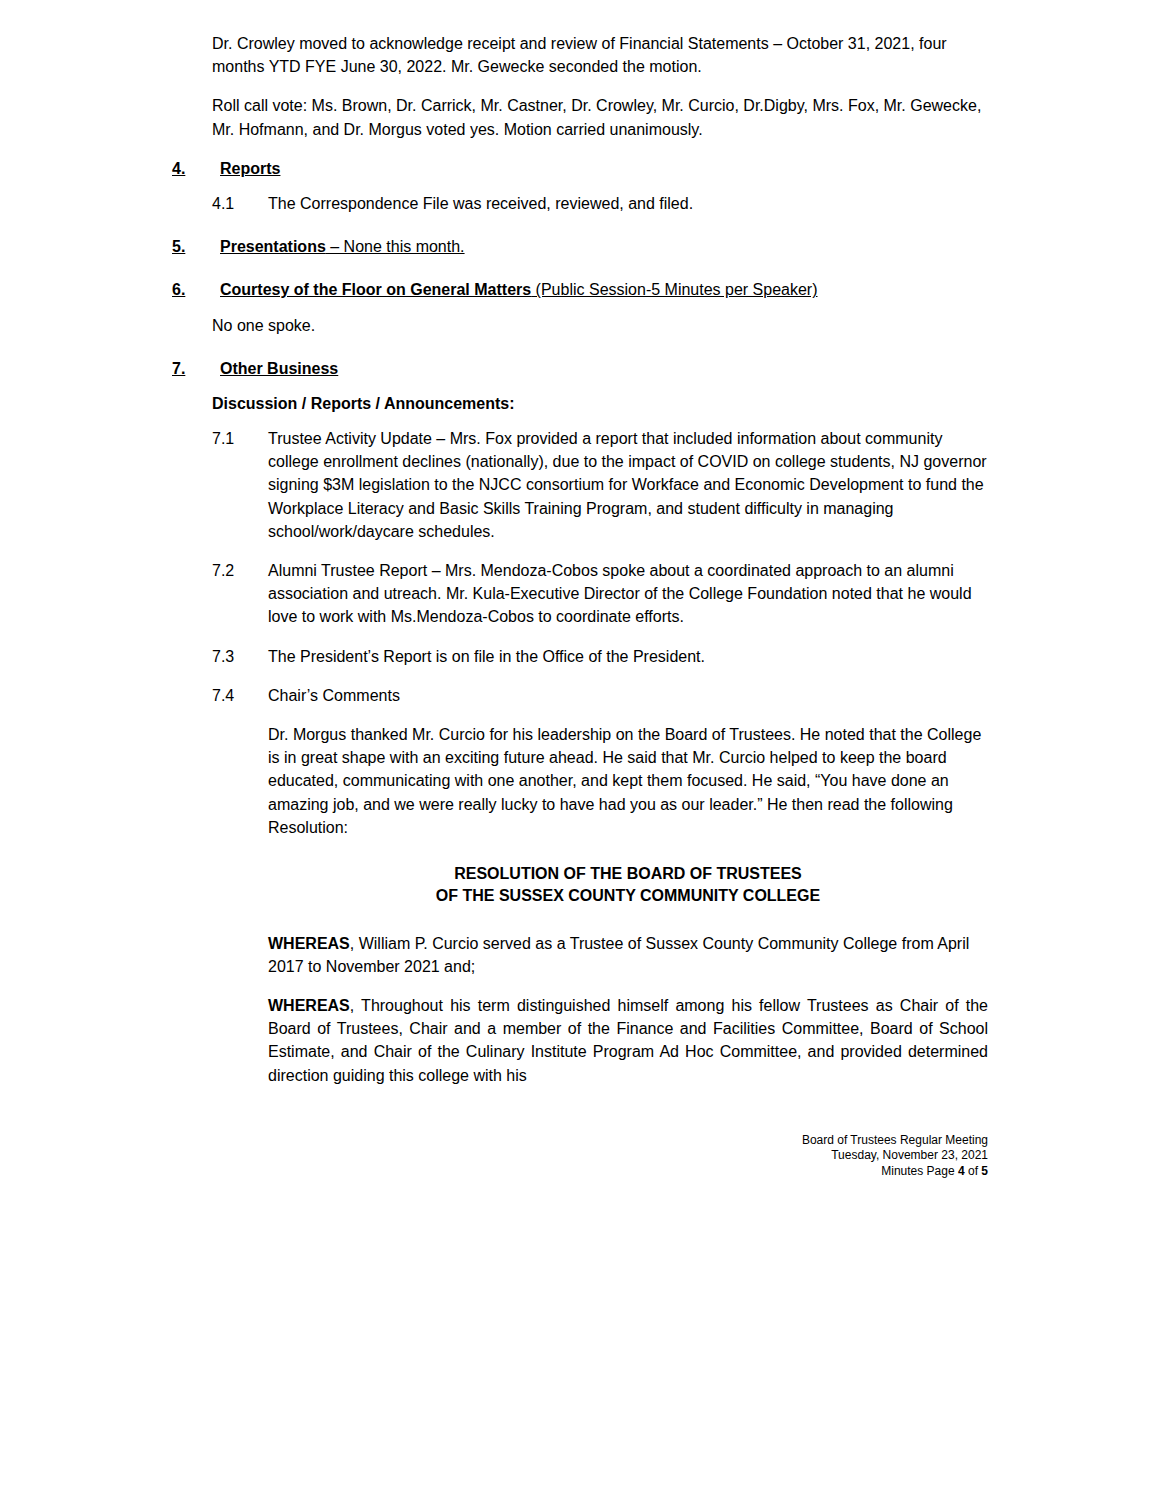Dr. Crowley moved to acknowledge receipt and review of Financial Statements – October 31, 2021, four months YTD FYE June 30, 2022. Mr. Gewecke seconded the motion.
Roll call vote: Ms. Brown, Dr. Carrick, Mr. Castner, Dr. Crowley, Mr. Curcio, Dr.Digby, Mrs. Fox, Mr. Gewecke, Mr. Hofmann, and Dr. Morgus voted yes. Motion carried unanimously.
4. Reports
4.1 The Correspondence File was received, reviewed, and filed.
5. Presentations – None this month.
6. Courtesy of the Floor on General Matters (Public Session-5 Minutes per Speaker)
No one spoke.
7. Other Business
Discussion / Reports / Announcements:
7.1 Trustee Activity Update – Mrs. Fox provided a report that included information about community college enrollment declines (nationally), due to the impact of COVID on college students, NJ governor signing $3M legislation to the NJCC consortium for Workface and Economic Development to fund the Workplace Literacy and Basic Skills Training Program, and student difficulty in managing school/work/daycare schedules.
7.2 Alumni Trustee Report – Mrs. Mendoza-Cobos spoke about a coordinated approach to an alumni association and utreach. Mr. Kula-Executive Director of the College Foundation noted that he would love to work with Ms.Mendoza-Cobos to coordinate efforts.
7.3 The President’s Report is on file in the Office of the President.
7.4
Chair’s Comments
Dr. Morgus thanked Mr. Curcio for his leadership on the Board of Trustees. He noted that the College is in great shape with an exciting future ahead. He said that Mr. Curcio helped to keep the board educated, communicating with one another, and kept them focused. He said, “You have done an amazing job, and we were really lucky to have had you as our leader.” He then read the following Resolution:
RESOLUTION OF THE BOARD OF TRUSTEES
OF THE SUSSEX COUNTY COMMUNITY COLLEGE
WHEREAS, William P. Curcio served as a Trustee of Sussex County Community College from April 2017 to November 2021 and;
WHEREAS, Throughout his term distinguished himself among his fellow Trustees as Chair of the Board of Trustees, Chair and a member of the Finance and Facilities Committee, Board of School Estimate, and Chair of the Culinary Institute Program Ad Hoc Committee, and provided determined direction guiding this college with his
Board of Trustees Regular Meeting
Tuesday, November 23, 2021
Minutes Page 4 of 5